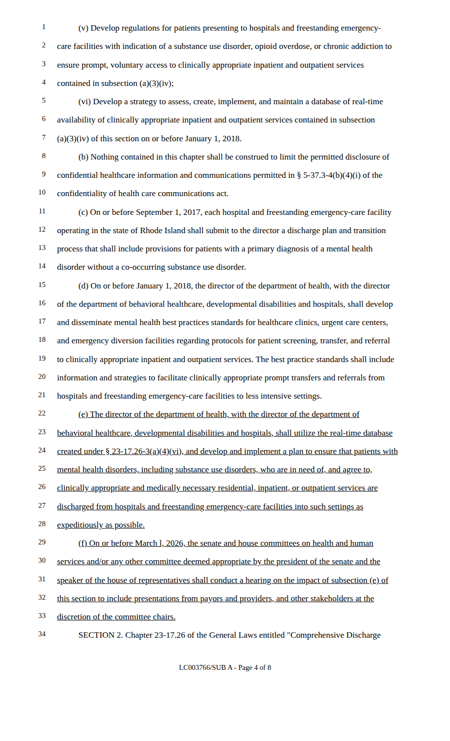(v) Develop regulations for patients presenting to hospitals and freestanding emergency-
care facilities with indication of a substance use disorder, opioid overdose, or chronic addiction to
ensure prompt, voluntary access to clinically appropriate inpatient and outpatient services
contained in subsection (a)(3)(iv);
(vi) Develop a strategy to assess, create, implement, and maintain a database of real-time
availability of clinically appropriate inpatient and outpatient services contained in subsection
(a)(3)(iv) of this section on or before January 1, 2018.
(b) Nothing contained in this chapter shall be construed to limit the permitted disclosure of
confidential healthcare information and communications permitted in § 5-37.3-4(b)(4)(i) of the
confidentiality of health care communications act.
(c) On or before September 1, 2017, each hospital and freestanding emergency-care facility
operating in the state of Rhode Island shall submit to the director a discharge plan and transition
process that shall include provisions for patients with a primary diagnosis of a mental health
disorder without a co-occurring substance use disorder.
(d) On or before January 1, 2018, the director of the department of health, with the director
of the department of behavioral healthcare, developmental disabilities and hospitals, shall develop
and disseminate mental health best practices standards for healthcare clinics, urgent care centers,
and emergency diversion facilities regarding protocols for patient screening, transfer, and referral
to clinically appropriate inpatient and outpatient services. The best practice standards shall include
information and strategies to facilitate clinically appropriate prompt transfers and referrals from
hospitals and freestanding emergency-care facilities to less intensive settings.
(e) The director of the department of health, with the director of the department of
behavioral healthcare, developmental disabilities and hospitals, shall utilize the real-time database
created under § 23-17.26-3(a)(4)(vi), and develop and implement a plan to ensure that patients with
mental health disorders, including substance use disorders, who are in need of, and agree to,
clinically appropriate and medically necessary residential, inpatient, or outpatient services are
discharged from hospitals and freestanding emergency-care facilities into such settings as
expeditiously as possible.
(f) On or before March l, 2026, the senate and house committees on health and human
services and/or any other committee deemed appropriate by the president of the senate and the
speaker of the house of representatives shall conduct a hearing on the impact of subsection (e) of
this section to include presentations from payors and providers, and other stakeholders at the
discretion of the committee chairs.
SECTION 2. Chapter 23-17.26 of the General Laws entitled "Comprehensive Discharge
LC003766/SUB A - Page 4 of 8